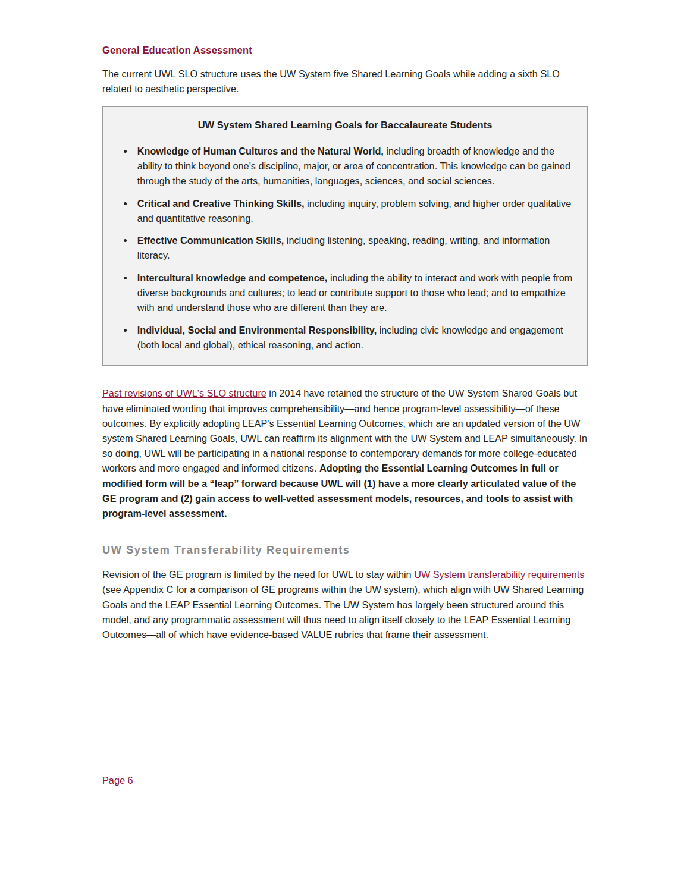General Education Assessment
The current UWL SLO structure uses the UW System five Shared Learning Goals while adding a sixth SLO related to aesthetic perspective.
UW System Shared Learning Goals for Baccalaureate Students
Knowledge of Human Cultures and the Natural World, including breadth of knowledge and the ability to think beyond one's discipline, major, or area of concentration. This knowledge can be gained through the study of the arts, humanities, languages, sciences, and social sciences.
Critical and Creative Thinking Skills, including inquiry, problem solving, and higher order qualitative and quantitative reasoning.
Effective Communication Skills, including listening, speaking, reading, writing, and information literacy.
Intercultural knowledge and competence, including the ability to interact and work with people from diverse backgrounds and cultures; to lead or contribute support to those who lead; and to empathize with and understand those who are different than they are.
Individual, Social and Environmental Responsibility, including civic knowledge and engagement (both local and global), ethical reasoning, and action.
Past revisions of UWL's SLO structure in 2014 have retained the structure of the UW System Shared Goals but have eliminated wording that improves comprehensibility—and hence program-level assessibility—of these outcomes. By explicitly adopting LEAP's Essential Learning Outcomes, which are an updated version of the UW system Shared Learning Goals, UWL can reaffirm its alignment with the UW System and LEAP simultaneously. In so doing, UWL will be participating in a national response to contemporary demands for more college-educated workers and more engaged and informed citizens. Adopting the Essential Learning Outcomes in full or modified form will be a “leap” forward because UWL will (1) have a more clearly articulated value of the GE program and (2) gain access to well-vetted assessment models, resources, and tools to assist with program-level assessment.
UW System Transferability Requirements
Revision of the GE program is limited by the need for UWL to stay within UW System transferability requirements (see Appendix C for a comparison of GE programs within the UW system), which align with UW Shared Learning Goals and the LEAP Essential Learning Outcomes. The UW System has largely been structured around this model, and any programmatic assessment will thus need to align itself closely to the LEAP Essential Learning Outcomes—all of which have evidence-based VALUE rubrics that frame their assessment.
Page 6